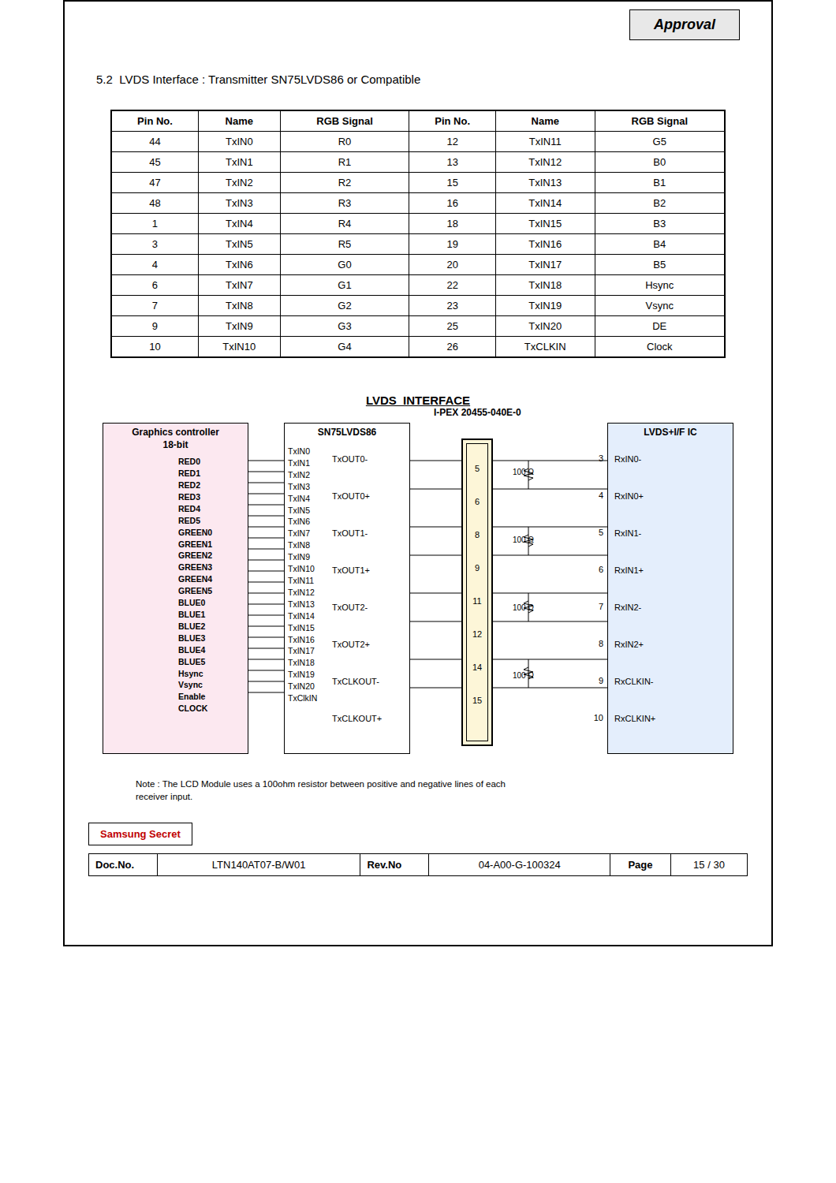Approval
5.2 LVDS Interface : Transmitter SN75LVDS86 or Compatible
| Pin No. | Name | RGB Signal | Pin No. | Name | RGB Signal |
| --- | --- | --- | --- | --- | --- |
| 44 | TxIN0 | R0 | 12 | TxIN11 | G5 |
| 45 | TxIN1 | R1 | 13 | TxIN12 | B0 |
| 47 | TxIN2 | R2 | 15 | TxIN13 | B1 |
| 48 | TxIN3 | R3 | 16 | TxIN14 | B2 |
| 1 | TxIN4 | R4 | 18 | TxIN15 | B3 |
| 3 | TxIN5 | R5 | 19 | TxIN16 | B4 |
| 4 | TxIN6 | G0 | 20 | TxIN17 | B5 |
| 6 | TxIN7 | G1 | 22 | TxIN18 | Hsync |
| 7 | TxIN8 | G2 | 23 | TxIN19 | Vsync |
| 9 | TxIN9 | G3 | 25 | TxIN20 | DE |
| 10 | TxIN10 | G4 | 26 | TxCLKIN | Clock |
LVDS INTERFACE
Graphics controller
18-bit
RED0
RED1
RED2
RED3
RED4
RED5
GREEN0
GREEN1
GREEN2
GREEN3
GREEN4
GREEN5
BLUE0
BLUE1
BLUE2
BLUE3
BLUE4
BLUE5
Hsync
Vsync
Enable
CLOCK
SN75LVDS86
TxIN0
TxIN1
TxIN2
TxIN3
TxIN4
TxIN5
TxIN6
TxIN7
TxIN8
TxIN9
TxIN10
TxIN11
TxIN12
TxIN13
TxIN14
TxIN15
TxIN16
TxIN17
TxIN18
TxIN19
TxIN20
TxClkIN
TxOUT0-
TxOUT0+
TxOUT1-
TxOUT1+
TxOUT2-
TxOUT2+
TxCLKOUT-
TxCLKOUT+
I-PEX 20455-040E-0
5
6
8
9
11
12
14
15
100 Ω
100 Ω
100 Ω
100 Ω
3
4
5
6
7
8
9
10
LVDS+I/F IC
RxIN0-
RxIN0+
RxIN1-
RxIN1+
RxIN2-
RxIN2+
RxCLKIN-
RxCLKIN+
Note : The LCD Module uses a 100ohm resistor between positive and negative lines of each
receiver input.
Samsung Secret
| Doc.No. | LTN140AT07-B/W01 | Rev.No | 04-A00-G-100324 | Page | 15 / 30 |